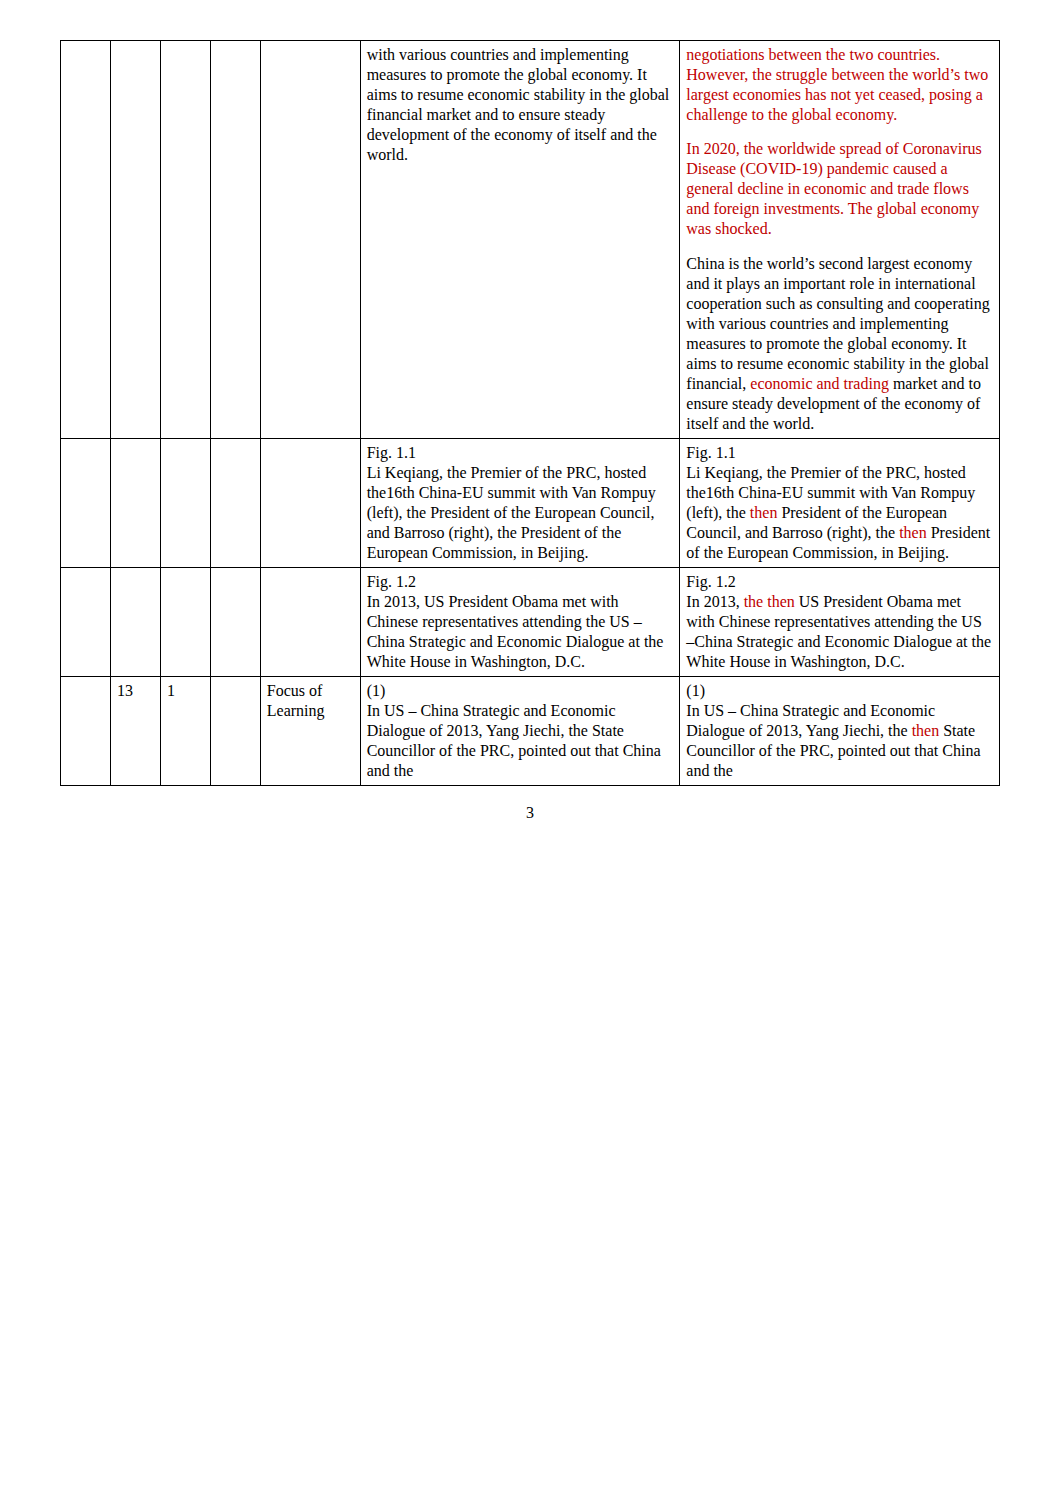| | | | | | with various countries and implementing measures to promote the global economy. It aims to resume economic stability in the global financial market and to ensure steady development of the economy of itself and the world. | negotiations between the two countries. However, the struggle between the world’s two largest economies has not yet ceased, posing a challenge to the global economy. In 2020, the worldwide spread of Coronavirus Disease (COVID-19) pandemic caused a general decline in economic and trade flows and foreign investments. The global economy was shocked. China is the world’s second largest economy and it plays an important role in international cooperation such as consulting and cooperating with various countries and implementing measures to promote the global economy. It aims to resume economic stability in the global financial, economic and trading market and to ensure steady development of the economy of itself and the world. |
| | | | | | Fig. 1.1 Li Keqiang, the Premier of the PRC, hosted the16th China-EU summit with Van Rompuy (left), the President of the European Council, and Barroso (right), the President of the European Commission, in Beijing. | Fig. 1.1 Li Keqiang, the Premier of the PRC, hosted the16th China-EU summit with Van Rompuy (left), the then President of the European Council, and Barroso (right), the then President of the European Commission, in Beijing. |
| | | | | | Fig. 1.2 In 2013, US President Obama met with Chinese representatives attending the US –China Strategic and Economic Dialogue at the White House in Washington, D.C. | Fig. 1.2 In 2013, the then US President Obama met with Chinese representatives attending the US –China Strategic and Economic Dialogue at the White House in Washington, D.C. |
| | 13 | 1 | | Focus of Learning | (1) In US – China Strategic and Economic Dialogue of 2013, Yang Jiechi, the State Councillor of the PRC, pointed out that China and the | (1) In US – China Strategic and Economic Dialogue of 2013, Yang Jiechi, the then State Councillor of the PRC, pointed out that China and the |
3